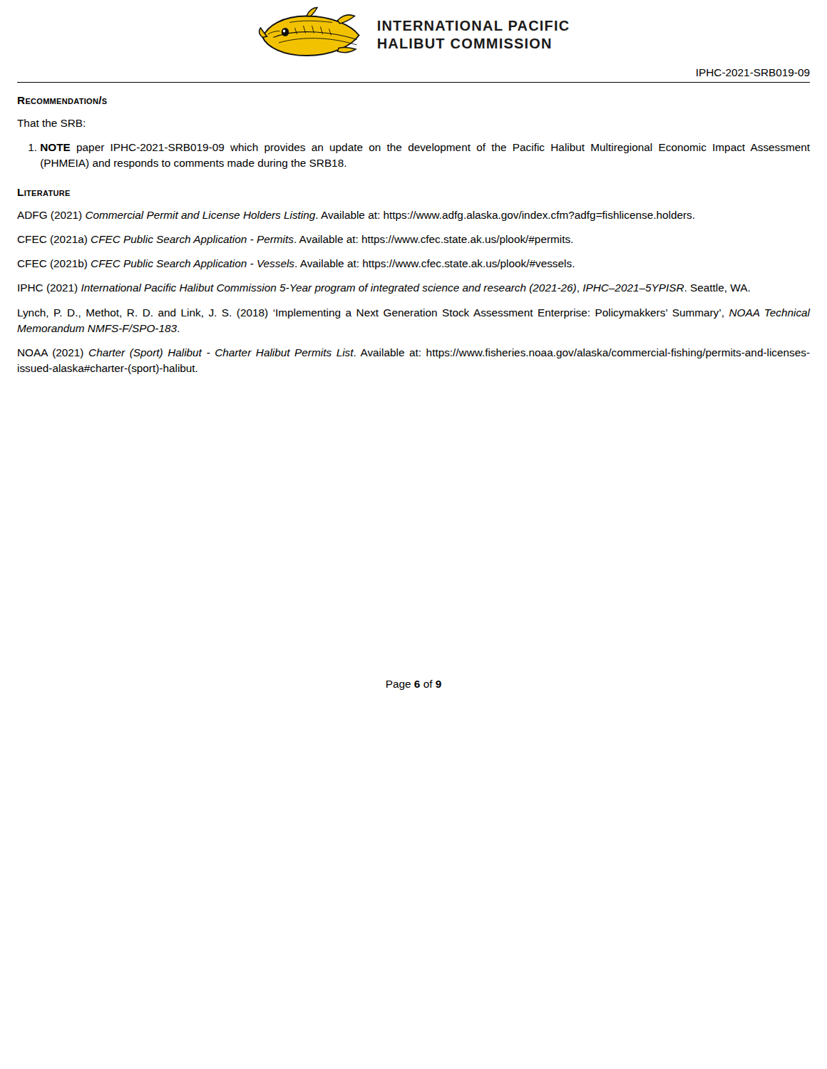International Pacific
Halibut Commission
IPHC-2021-SRB019-09
Recommendation/s
That the SRB:
NOTE paper IPHC-2021-SRB019-09 which provides an update on the development of the Pacific Halibut Multiregional Economic Impact Assessment (PHMEIA) and responds to comments made during the SRB18.
Literature
ADFG (2021) Commercial Permit and License Holders Listing. Available at: https://www.adfg.alaska.gov/index.cfm?adfg=fishlicense.holders.
CFEC (2021a) CFEC Public Search Application - Permits. Available at: https://www.cfec.state.ak.us/plook/#permits.
CFEC (2021b) CFEC Public Search Application - Vessels. Available at: https://www.cfec.state.ak.us/plook/#vessels.
IPHC (2021) International Pacific Halibut Commission 5-Year program of integrated science and research (2021-26), IPHC–2021–5YPISR. Seattle, WA.
Lynch, P. D., Methot, R. D. and Link, J. S. (2018) ‘Implementing a Next Generation Stock Assessment Enterprise: Policymakkers’ Summary’, NOAA Technical Memorandum NMFS-F/SPO-183.
NOAA (2021) Charter (Sport) Halibut - Charter Halibut Permits List. Available at: https://www.fisheries.noaa.gov/alaska/commercial-fishing/permits-and-licenses-issued-alaska#charter-(sport)-halibut.
Page 6 of 9